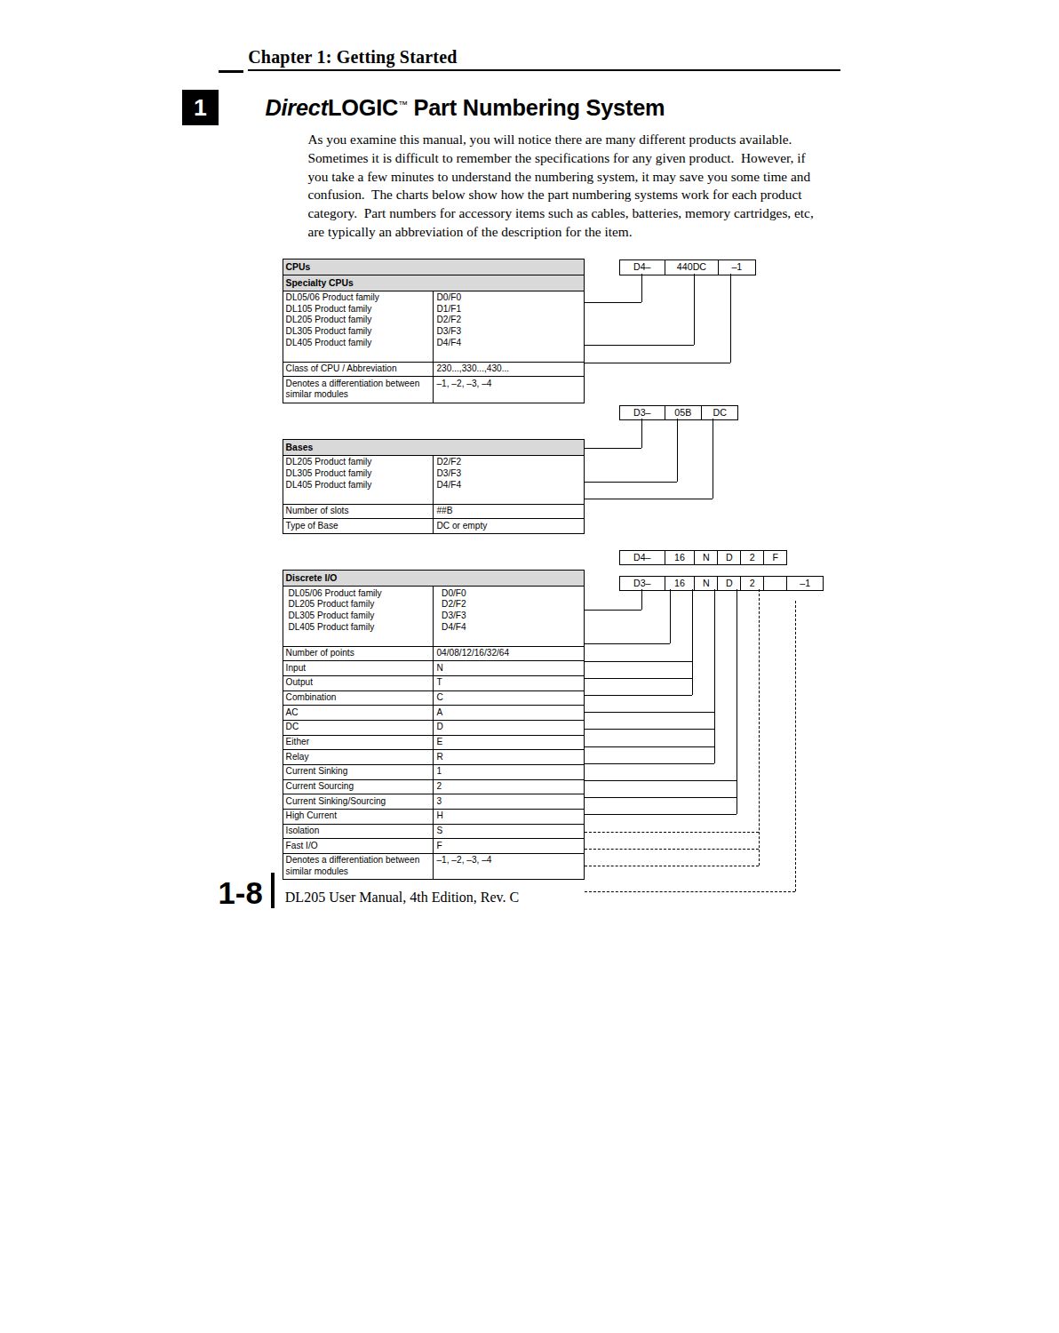Chapter 1: Getting Started
1
Direct LOGIC™ Part Numbering System
As you examine this manual, you will notice there are many different products available. Sometimes it is difficult to remember the specifications for any given product. However, if you take a few minutes to understand the numbering system, it may save you some time and confusion. The charts below show how the part numbering systems work for each product category. Part numbers for accessory items such as cables, batteries, memory cartridges, etc, are typically an abbreviation of the description for the item.
| CPUs |
| --- |
| Specialty CPUs |
| DL05/06 Product family DL105 Product family DL205 Product family DL305 Product family DL405 Product family | D0/F0 D1/F1 D2/F2 D3/F3 D4/F4 |
| Class of CPU / Abbreviation | 230...,330...,430... |
| Denotes a differentiation between similar modules | –1, –2, –3, –4 |
D4–
440DC
–1
| Bases |
| --- |
| DL205 Product family DL305 Product family DL405 Product family | D2/F2 D3/F3 D4/F4 |
| Number of slots | ##B |
| Type of Base | DC or empty |
D3–
05B
DC
| Discrete I/O |
| --- |
| DL05/06 Product family DL205 Product family DL305 Product family DL405 Product family | D0/F0 D2/F2 D3/F3 D4/F4 |
| Number of points | 04/08/12/16/32/64 |
| Input | N |
| Output | T |
| Combination | C |
| AC | A |
| DC | D |
| Either | E |
| Relay | R |
| Current Sinking | 1 |
| Current Sourcing | 2 |
| Current Sinking/Sourcing | 3 |
| High Current | H |
| Isolation | S |
| Fast I/O | F |
| Denotes a differentiation between similar modules | –1, –2, –3, –4 |
D4–
16
N
D
2
F
D3–
16
N
D
2
–1
1-8
DL205 User Manual, 4th Edition, Rev. C